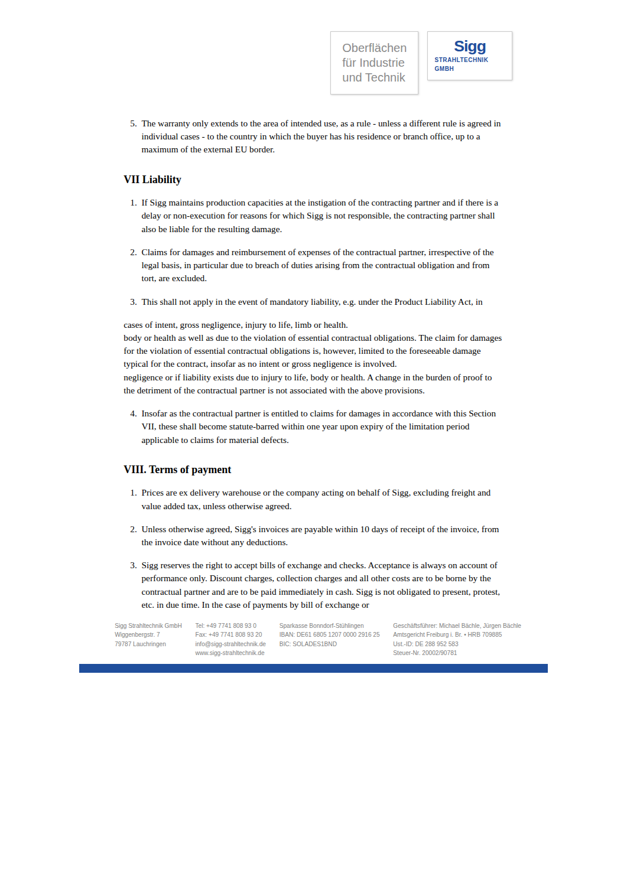Oberflächen
für Industrie
und Technik
Sigg
STRAHLTECHNIK GMBH
The warranty only extends to the area of intended use, as a rule - unless a different rule is agreed in individual cases - to the country in which the buyer has his residence or branch office, up to a maximum of the external EU border.
VII Liability
If Sigg maintains production capacities at the instigation of the contracting partner and if there is a delay or non-execution for reasons for which Sigg is not responsible, the contracting partner shall also be liable for the resulting damage.
Claims for damages and reimbursement of expenses of the contractual partner, irrespective of the legal basis, in particular due to breach of duties arising from the contractual obligation and from tort, are excluded.
This shall not apply in the event of mandatory liability, e.g. under the Product Liability Act, in
cases of intent, gross negligence, injury to life, limb or health.
body or health as well as due to the violation of essential contractual obligations. The claim for damages for the violation of essential contractual obligations is, however, limited to the foreseeable damage typical for the contract, insofar as no intent or gross negligence is involved.
negligence or if liability exists due to injury to life, body or health. A change in the burden of proof to the detriment of the contractual partner is not associated with the above provisions.
Insofar as the contractual partner is entitled to claims for damages in accordance with this Section VII, these shall become statute-barred within one year upon expiry of the limitation period applicable to claims for material defects.
VIII. Terms of payment
Prices are ex delivery warehouse or the company acting on behalf of Sigg, excluding freight and value added tax, unless otherwise agreed.
Unless otherwise agreed, Sigg's invoices are payable within 10 days of receipt of the invoice, from the invoice date without any deductions.
Sigg reserves the right to accept bills of exchange and checks. Acceptance is always on account of performance only. Discount charges, collection charges and all other costs are to be borne by the contractual partner and are to be paid immediately in cash. Sigg is not obligated to present, protest, etc. in due time. In the case of payments by bill of exchange or
Sigg Strahltechnik GmbH
Wiggenbergstr. 7
79787 Lauchringen
Tel: +49 7741 808 93 0
Fax: +49 7741 808 93 20
info@sigg-strahltechnik.de
www.sigg-strahltechnik.de
Sparkasse Bonndorf-Stühlingen
IBAN: DE61 6805 1207 0000 2916 25
BIC: SOLADES1BND
Geschäftsführer: Michael Bächle, Jürgen Bächle
Amtsgericht Freiburg i. Br. • HRB 709885
Ust.-ID: DE 288 952 583
Steuer-Nr. 20002/90781